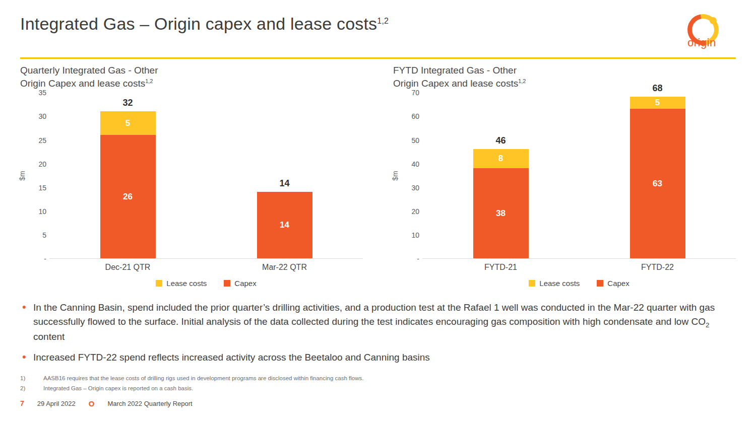Integrated Gas – Origin capex and lease costs1,2
origin
Quarterly Integrated Gas - Other
Origin Capex and lease costs1,2
$m
35 30 25 20 15 10 5 -
32
5
26
14
14
Dec-21 QTR Mar-22 QTR
Lease costs
Capex
FYTD Integrated Gas - Other
Origin Capex and lease costs1,2
$m
70 60 50 40 30 20 10 -
46
8
38
68
5
63
FYTD-21 FYTD-22
Lease costs
Capex
In the Canning Basin, spend included the prior quarter’s drilling activities, and a production test at the Rafael 1 well was conducted in the Mar-22 quarter with gas successfully flowed to the surface. Initial analysis of the data collected during the test indicates encouraging gas composition with high condensate and low CO2 content
Increased FYTD-22 spend reflects increased activity across the Beetaloo and Canning basins
| 1) | AASB16 requires that the lease costs of drilling rigs used in development programs are disclosed within financing cash flows. |
| 2) | Integrated Gas – Origin capex is reported on a cash basis. |
7 29 April 2022 O March 2022 Quarterly Report